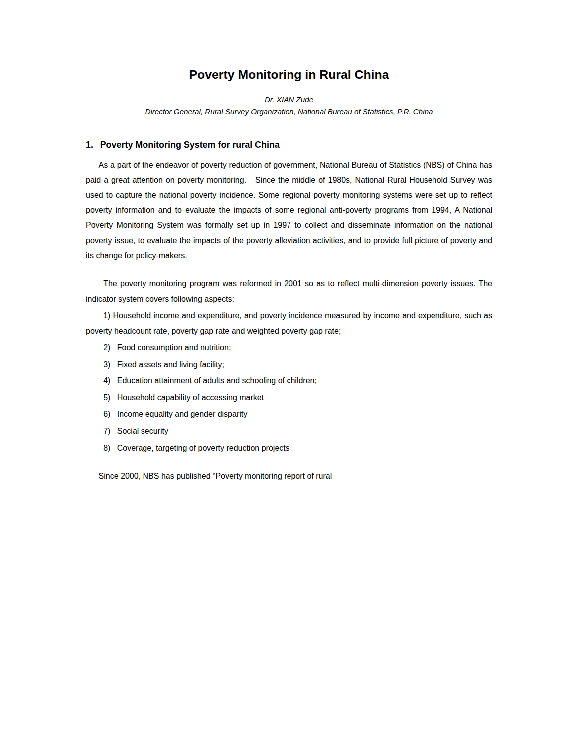Poverty Monitoring in Rural China
Dr. XIAN Zude
Director General, Rural Survey Organization, National Bureau of Statistics, P.R. China
1. Poverty Monitoring System for rural China
As a part of the endeavor of poverty reduction of government, National Bureau of Statistics (NBS) of China has paid a great attention on poverty monitoring. Since the middle of 1980s, National Rural Household Survey was used to capture the national poverty incidence. Some regional poverty monitoring systems were set up to reflect poverty information and to evaluate the impacts of some regional anti-poverty programs from 1994, A National Poverty Monitoring System was formally set up in 1997 to collect and disseminate information on the national poverty issue, to evaluate the impacts of the poverty alleviation activities, and to provide full picture of poverty and its change for policy-makers.
The poverty monitoring program was reformed in 2001 so as to reflect multi-dimension poverty issues. The indicator system covers following aspects:
1) Household income and expenditure, and poverty incidence measured by income and expenditure, such as poverty headcount rate, poverty gap rate and weighted poverty gap rate;
2) Food consumption and nutrition;
3) Fixed assets and living facility;
4) Education attainment of adults and schooling of children;
5) Household capability of accessing market
6) Income equality and gender disparity
7) Social security
8) Coverage, targeting of poverty reduction projects
Since 2000, NBS has published “Poverty monitoring report of rural